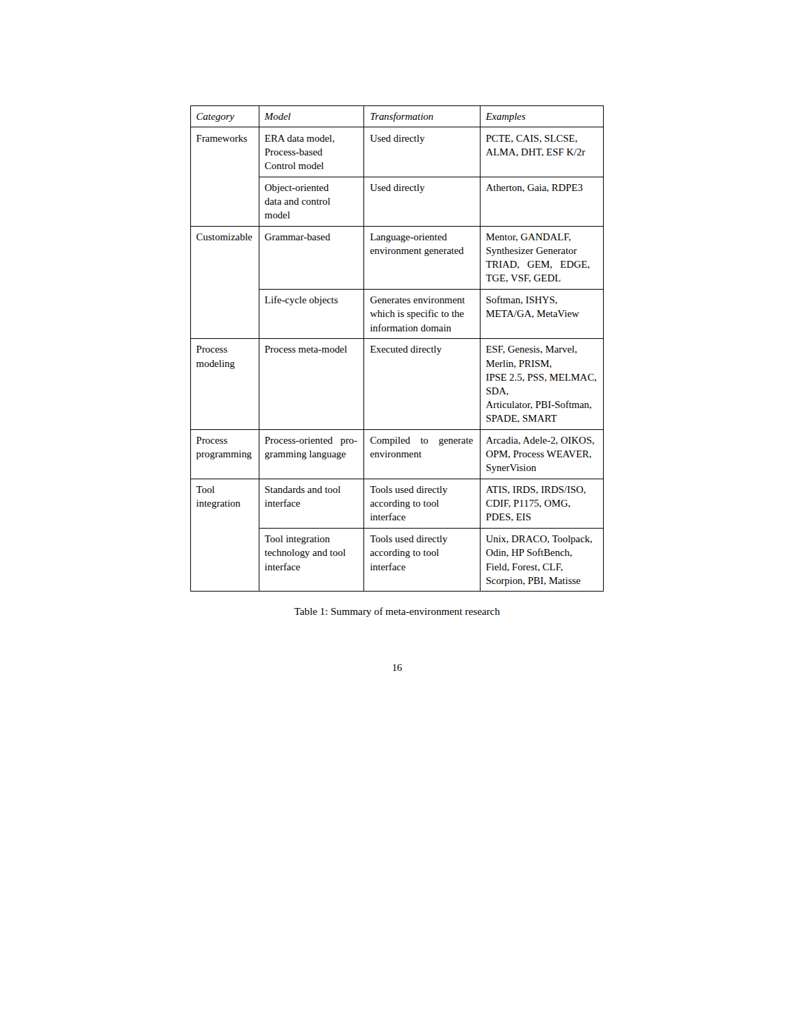Table 1: Summary of meta-environment research
| Category | Model | Transformation | Examples |
| --- | --- | --- | --- |
| Frameworks | ERA data model, Process-based Control model | Used directly | PCTE, CAIS, SLCSE, ALMA, DHT, ESF K/2r |
| Object-oriented data and control model | Used directly | Atherton, Gaia, RDPE3 |
| Customizable | Grammar-based | Language-oriented environment generated | Mentor, GANDALF, Synthesizer Generator TRIAD, GEM, EDGE, TGE, VSF, GEDL |
| Life-cycle objects | Generates environment which is specific to the information domain | Softman, ISHYS, META/GA, MetaView |
| Process modeling | Process meta-model | Executed directly | ESF, Genesis, Marvel, Merlin, PRISM, IPSE 2.5, PSS, MELMAC, SDA, Articulator, PBI-Softman, SPADE, SMART |
| Process programming | Process-oriented pro- gramming language | Compiled to generate environment | Arcadia, Adele-2, OIKOS, OPM, Process WEAVER, SynerVision |
| Tool integration | Standards and tool interface | Tools used directly according to tool interface | ATIS, IRDS, IRDS/ISO, CDIF, P1175, OMG, PDES, EIS |
| Tool integration technology and tool interface | Tools used directly according to tool interface | Unix, DRACO, Toolpack, Odin, HP SoftBench, Field, Forest, CLF, Scorpion, PBI, Matisse |
16